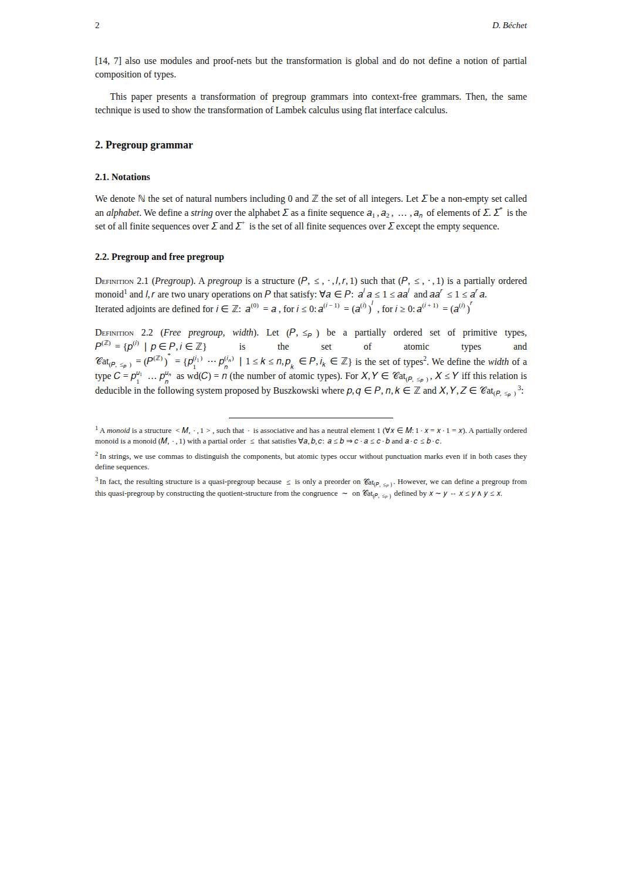2 D. Béchet
[14, 7] also use modules and proof-nets but the transformation is global and do not define a notion of partial composition of types.
This paper presents a transformation of pregroup grammars into context-free grammars. Then, the same technique is used to show the transformation of Lambek calculus using flat interface calculus.
2. Pregroup grammar
2.1. Notations
We denote ℕ the set of natural numbers including 0 and ℤ the set of all integers. Let Σ be a non-empty set called an alphabet. We define a string over the alphabet Σ as a finite sequence a1,a2,…,an of elements of Σ. Σ* is the set of all finite sequences over Σ and Σ+ is the set of all finite sequences over Σ except the empty sequence.
2.2. Pregroup and free pregroup
Definition 2.1 (Pregroup). A pregroup is a structure (P,≤,·,l,r,1) such that (P,≤,·,1) is a partially ordered monoid1 and l,r are two unary operations on P that satisfy: ∀a∈P:ala≤1≤aal and aar≤1≤ara.
Iterated adjoints are defined for i∈ℤ:a(0)=a , for i≤0:a(i−1)=(a(i))l , for i≥0:a(i+1)=(a(i))r
Definition 2.2 (Free pregroup, width). Let (P,≤P) be a partially ordered set of primitive types, P(ℤ)={p(i)∣p∈P,i∈ℤ} is the set of atomic types and 𝒞at(P,≤P)=(P(ℤ))*={p1(i1)⋯pn(in)∣1≤k≤n,pk∈P,ik∈ℤ} is the set of types2. We define the width of a type C=p1u1…pnun as wd(C)=n (the number of atomic types). For X,Y∈𝒞at(P,≤P), X≤Y iff this relation is deducible in the following system proposed by Buszkowski where p,q∈P, n,k∈ℤ and X,Y,Z∈𝒞at(P,≤P)3:
1 A monoid is a structure <M,·,1>, such that · is associative and has a neutral element 1 (∀x∈M:1·x=x·1=x). A partially ordered monoid is a monoid (M,·,1) with a partial order ≤ that satisfies ∀a,b,c:a≤b⇒c·a≤c·b and a·c≤b·c.
2 In strings, we use commas to distinguish the components, but atomic types occur without punctuation marks even if in both cases they define sequences.
3 In fact, the resulting structure is a quasi-pregroup because ≤ is only a preorder on 𝒞at(P,≤P). However, we can define a pregroup from this quasi-pregroup by constructing the quotient-structure from the congruence ∼ on 𝒞at(P,≤P) defined by x∼y⇔x≤y∧y≤x.